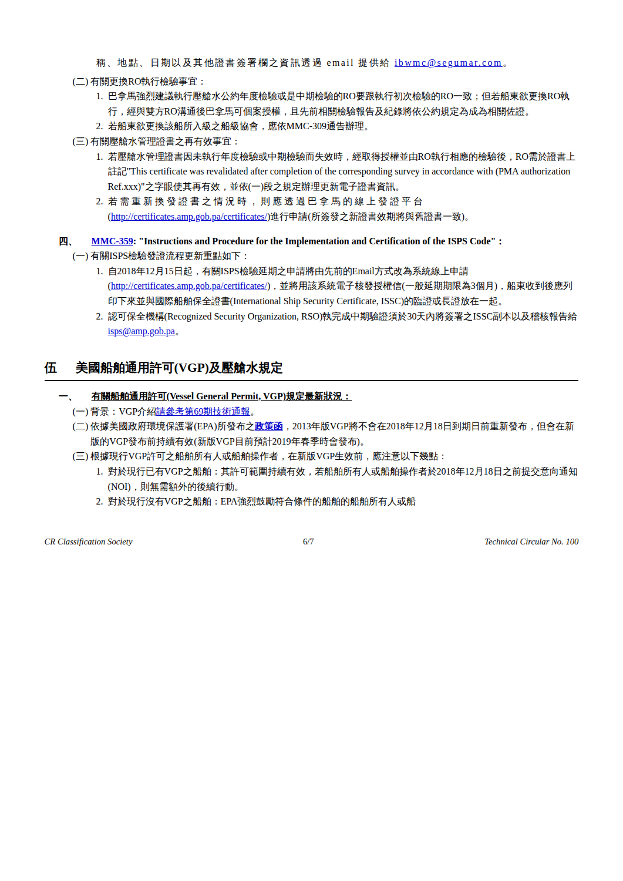稱、地點、日期以及其他證書簽署欄之資訊透過 email 提供給 ibwmc@segumar.com。
(二)
有關更換RO執行檢驗事宜：
1.
巴拿馬強烈建議執行壓艙水公約年度檢驗或是中期檢驗的RO要跟執行初次檢驗的RO一致；但若船東欲更換RO執行，經與雙方RO溝通後巴拿馬可個案授權，且先前相關檢驗報告及紀錄將依公約規定為成為相關佐證。
2.
若船東欲更換該船所入級之船級協會，應依MMC-309通告辦理。
(三)
有關壓艙水管理證書之再有效事宜：
1.
若壓艙水管理證書因未執行年度檢驗或中期檢驗而失效時，經取得授權並由RO執行相應的檢驗後，RO需於證書上註記"This certificate was revalidated after completion of the corresponding survey in accordance with (PMA authorization Ref.xxx)"之字眼使其再有效，並依(一)段之規定辦理更新電子證書資訊。
2.
若需重新換發證書之情況時，則應透過巴拿馬的線上發證平台(http://certificates.amp.gob.pa/certificates/)進行申請(所簽發之新證書效期將與舊證書一致)。
四、
MMC-359: "Instructions and Procedure for the Implementation and Certification of the ISPS Code"：
(一)
有關ISPS檢驗發證流程更新重點如下：
1.
自2018年12月15日起，有關ISPS檢驗延期之申請將由先前的Email方式改為系統線上申請(http://certificates.amp.gob.pa/certificates/)，並將用該系統電子核發授權信(一般延期期限為3個月)，船東收到後應列印下來並與國際船舶保全證書(International Ship Security Certificate, ISSC)的臨證或長證放在一起。
2.
認可保全機構(Recognized Security Organization, RSO)執完成中期驗證須於30天內將簽署之ISSC副本以及稽核報告給isps@amp.gob.pa。
伍美國船舶通用許可(VGP) 及壓艙水規定
一、
有關船舶通用許可(Vessel General Permit, VGP)規定最新狀況：
(一)
背景：VGP介紹請參考第69期技術通報。
(二)
依據美國政府環境保護署(EPA)所發布之政策函，2013年版VGP將不會在2018年12月18日到期日前重新發布，但會在新版的VGP發布前持續有效(新版VGP目前預計2019年春季時會發布)。
(三)
根據現行VGP許可之船舶所有人或船舶操作者，在新版VGP生效前，應注意以下幾點：
1.
對於現行已有VGP之船舶：其許可範圍持續有效，若船舶所有人或船舶操作者於2018年12月18日之前提交意向通知(NOI)，則無需額外的後續行動。
2.
對於現行沒有VGP之船舶：EPA強烈鼓勵符合條件的船舶的船舶所有人或船
CR Classification Society
6/7
Technical Circular No. 100